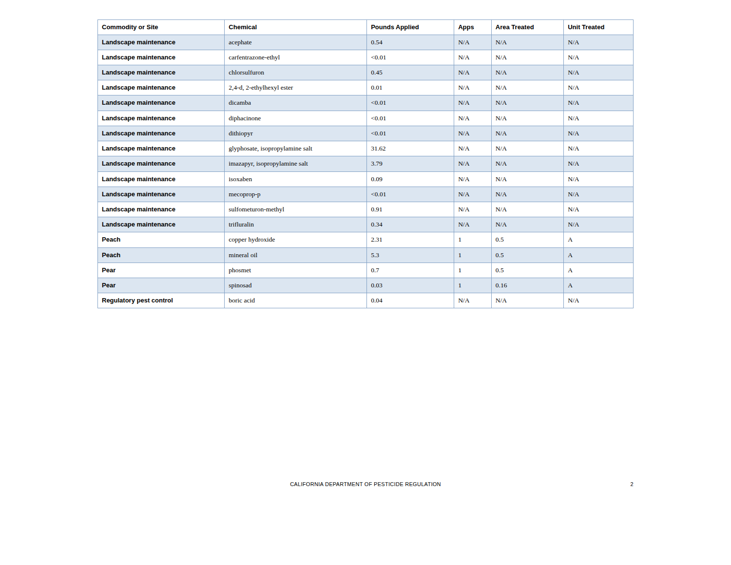| Commodity or Site | Chemical | Pounds Applied | Apps | Area Treated | Unit Treated |
| --- | --- | --- | --- | --- | --- |
| Landscape maintenance | acephate | 0.54 | N/A | N/A | N/A |
| Landscape maintenance | carfentrazone-ethyl | <0.01 | N/A | N/A | N/A |
| Landscape maintenance | chlorsulfuron | 0.45 | N/A | N/A | N/A |
| Landscape maintenance | 2,4-d, 2-ethylhexyl ester | 0.01 | N/A | N/A | N/A |
| Landscape maintenance | dicamba | <0.01 | N/A | N/A | N/A |
| Landscape maintenance | diphacinone | <0.01 | N/A | N/A | N/A |
| Landscape maintenance | dithiopyr | <0.01 | N/A | N/A | N/A |
| Landscape maintenance | glyphosate, isopropylamine salt | 31.62 | N/A | N/A | N/A |
| Landscape maintenance | imazapyr, isopropylamine salt | 3.79 | N/A | N/A | N/A |
| Landscape maintenance | isoxaben | 0.09 | N/A | N/A | N/A |
| Landscape maintenance | mecoprop-p | <0.01 | N/A | N/A | N/A |
| Landscape maintenance | sulfometuron-methyl | 0.91 | N/A | N/A | N/A |
| Landscape maintenance | trifluralin | 0.34 | N/A | N/A | N/A |
| Peach | copper hydroxide | 2.31 | 1 | 0.5 | A |
| Peach | mineral oil | 5.3 | 1 | 0.5 | A |
| Pear | phosmet | 0.7 | 1 | 0.5 | A |
| Pear | spinosad | 0.03 | 1 | 0.16 | A |
| Regulatory pest control | boric acid | 0.04 | N/A | N/A | N/A |
CALIFORNIA DEPARTMENT OF PESTICIDE REGULATION
2